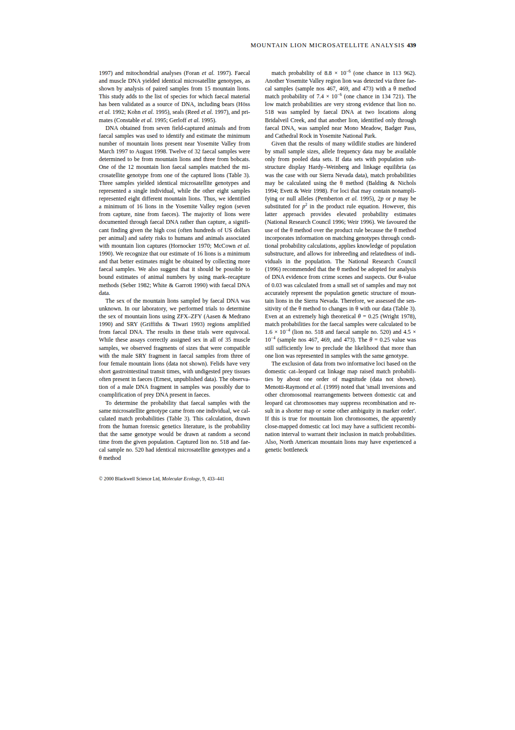Mountain lion microsatellite analysis 439
1997) and mitochondrial analyses (Foran et al. 1997). Faecal and muscle DNA yielded identical microsatellite genotypes, as shown by analysis of paired samples from 15 mountain lions. This study adds to the list of species for which faecal material has been validated as a source of DNA, including bears (Höss et al. 1992; Kohn et al. 1995), seals (Reed et al. 1997), and primates (Constable et al. 1995; Gerloff et al. 1995).
DNA obtained from seven field-captured animals and from faecal samples was used to identify and estimate the minimum number of mountain lions present near Yosemite Valley from March 1997 to August 1998. Twelve of 32 faecal samples were determined to be from mountain lions and three from bobcats. One of the 12 mountain lion faecal samples matched the microsatellite genotype from one of the captured lions (Table 3). Three samples yielded identical microsatellite genotypes and represented a single individual, while the other eight samples represented eight different mountain lions. Thus, we identified a minimum of 16 lions in the Yosemite Valley region (seven from capture, nine from faeces). The majority of lions were documented through faecal DNA rather than capture, a significant finding given the high cost (often hundreds of US dollars per animal) and safety risks to humans and animals associated with mountain lion captures (Hornocker 1970; McCown et al. 1990). We recognize that our estimate of 16 lions is a minimum and that better estimates might be obtained by collecting more faecal samples. We also suggest that it should be possible to bound estimates of animal numbers by using mark–recapture methods (Seber 1982; White & Garrott 1990) with faecal DNA data.
The sex of the mountain lions sampled by faecal DNA was unknown. In our laboratory, we performed trials to determine the sex of mountain lions using ZFX–ZFY (Aasen & Medrano 1990) and SRY (Griffiths & Tiwari 1993) regions amplified from faecal DNA. The results in these trials were equivocal. While these assays correctly assigned sex in all of 35 muscle samples, we observed fragments of sizes that were compatible with the male SRY fragment in faecal samples from three of four female mountain lions (data not shown). Felids have very short gastrointestinal transit times, with undigested prey tissues often present in faeces (Ernest, unpublished data). The observation of a male DNA fragment in samples was possibly due to coamplification of prey DNA present in faeces.
To determine the probability that faecal samples with the same microsatellite genotype came from one individual, we calculated match probabilities (Table 3). This calculation, drawn from the human forensic genetics literature, is the probability that the same genotype would be drawn at random a second time from the given population. Captured lion no. 518 and faecal sample no. 520 had identical microsatellite genotypes and a θ method
match probability of 8.8 × 10−6 (one chance in 113 962). Another Yosemite Valley region lion was detected via three faecal samples (sample nos 467, 469, and 473) with a θ method match probability of 7.4 × 10−6 (one chance in 134 721). The low match probabilities are very strong evidence that lion no. 518 was sampled by faecal DNA at two locations along Bridalveil Creek, and that another lion, identified only through faecal DNA, was sampled near Mono Meadow, Badger Pass, and Cathedral Rock in Yosemite National Park.
Given that the results of many wildlife studies are hindered by small sample sizes, allele frequency data may be available only from pooled data sets. If data sets with population substructure display Hardy–Weinberg and linkage equilibria (as was the case with our Sierra Nevada data), match probabilities may be calculated using the θ method (Balding & Nichols 1994; Evett & Weir 1998). For loci that may contain nonamplifying or null alleles (Pemberton et al. 1995), 2p or p may be substituted for p2 in the product rule equation. However, this latter approach provides elevated probability estimates (National Research Council 1996; Weir 1996). We favoured the use of the θ method over the product rule because the θ method incorporates information on matching genotypes through conditional probability calculations, applies knowledge of population substructure, and allows for inbreeding and relatedness of individuals in the population. The National Research Council (1996) recommended that the θ method be adopted for analysis of DNA evidence from crime scenes and suspects. Our θ-value of 0.03 was calculated from a small set of samples and may not accurately represent the population genetic structure of mountain lions in the Sierra Nevada. Therefore, we assessed the sensitivity of the θ method to changes in θ with our data (Table 3). Even at an extremely high theoretical θ = 0.25 (Wright 1978), match probabilities for the faecal samples were calculated to be 1.6 × 10−4 (lion no. 518 and faecal sample no. 520) and 4.5 × 10−4 (sample nos 467, 469, and 473). The θ = 0.25 value was still sufficiently low to preclude the likelihood that more than one lion was represented in samples with the same genotype.
The exclusion of data from two informative loci based on the domestic cat–leopard cat linkage map raised match probabilities by about one order of magnitude (data not shown). Menotti-Raymond et al. (1999) noted that 'small inversions and other chromosomal rearrangements between domestic cat and leopard cat chromosomes may suppress recombination and result in a shorter map or some other ambiguity in marker order'. If this is true for mountain lion chromosomes, the apparently close-mapped domestic cat loci may have a sufficient recombination interval to warrant their inclusion in match probabilities. Also, North American mountain lions may have experienced a genetic bottleneck
© 2000 Blackwell Science Ltd, Molecular Ecology, 9, 433–441